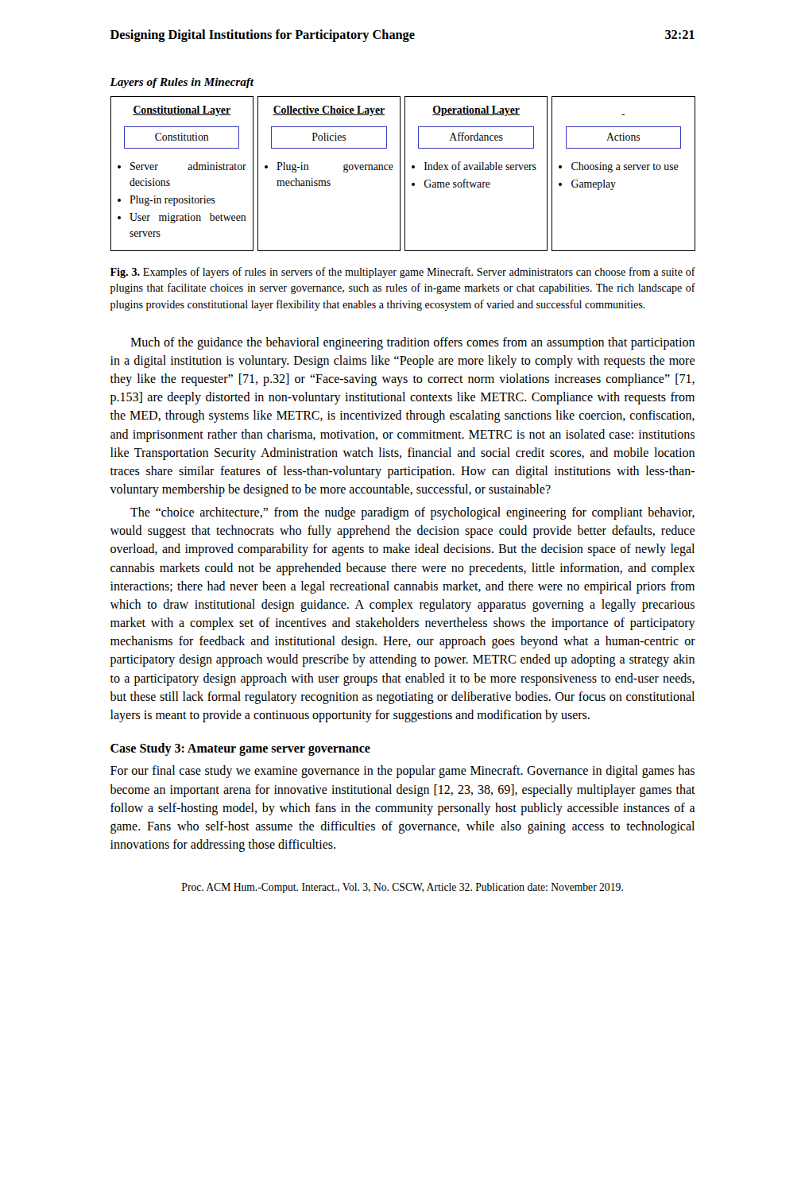Designing Digital Institutions for Participatory Change 32:21
Layers of Rules in Minecraft
Constitutional Layer
Constitution
Server administrator decisions
Plug-in repositories
User migration between servers
Collective Choice Layer
Policies
Plug-in governance mechanisms
Operational Layer
Affordances
Index of available servers
Game software
Actions
Choosing a server to use
Gameplay
Fig. 3. Examples of layers of rules in servers of the multiplayer game Minecraft. Server administrators can choose from a suite of plugins that facilitate choices in server governance, such as rules of in-game markets or chat capabilities. The rich landscape of plugins provides constitutional layer flexibility that enables a thriving ecosystem of varied and successful communities.
Much of the guidance the behavioral engineering tradition offers comes from an assumption that participation in a digital institution is voluntary. Design claims like “People are more likely to comply with requests the more they like the requester” [71, p.32] or “Face-saving ways to correct norm violations increases compliance” [71, p.153] are deeply distorted in non-voluntary institutional contexts like METRC. Compliance with requests from the MED, through systems like METRC, is incentivized through escalating sanctions like coercion, confiscation, and imprisonment rather than charisma, motivation, or commitment. METRC is not an isolated case: institutions like Transportation Security Administration watch lists, financial and social credit scores, and mobile location traces share similar features of less-than-voluntary participation. How can digital institutions with less-than-voluntary membership be designed to be more accountable, successful, or sustainable?
The “choice architecture,” from the nudge paradigm of psychological engineering for compliant behavior, would suggest that technocrats who fully apprehend the decision space could provide better defaults, reduce overload, and improved comparability for agents to make ideal decisions. But the decision space of newly legal cannabis markets could not be apprehended because there were no precedents, little information, and complex interactions; there had never been a legal recreational cannabis market, and there were no empirical priors from which to draw institutional design guidance. A complex regulatory apparatus governing a legally precarious market with a complex set of incentives and stakeholders nevertheless shows the importance of participatory mechanisms for feedback and institutional design. Here, our approach goes beyond what a human-centric or participatory design approach would prescribe by attending to power. METRC ended up adopting a strategy akin to a participatory design approach with user groups that enabled it to be more responsiveness to end-user needs, but these still lack formal regulatory recognition as negotiating or deliberative bodies. Our focus on constitutional layers is meant to provide a continuous opportunity for suggestions and modification by users.
Case Study 3: Amateur game server governance
For our final case study we examine governance in the popular game Minecraft. Governance in digital games has become an important arena for innovative institutional design [12, 23, 38, 69], especially multiplayer games that follow a self-hosting model, by which fans in the community personally host publicly accessible instances of a game. Fans who self-host assume the difficulties of governance, while also gaining access to technological innovations for addressing those difficulties.
Proc. ACM Hum.-Comput. Interact., Vol. 3, No. CSCW, Article 32. Publication date: November 2019.